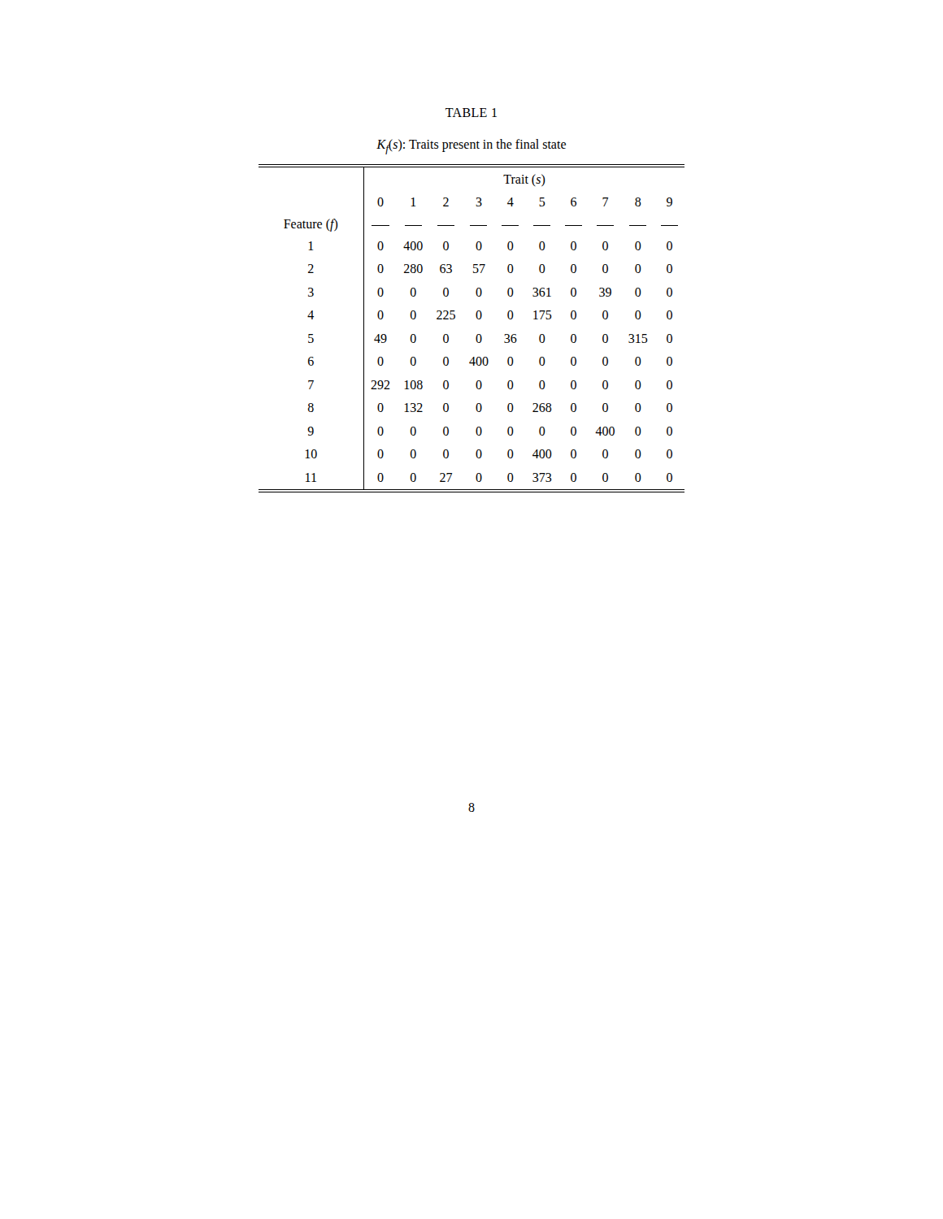TABLE 1
Kf(s): Traits present in the final state
| | Trait ( s ) |
| | 0 | 1 | 2 | 3 | 4 | 5 | 6 | 7 | 8 | 9 |
| Feature ( f ) | | | | | | | | | | |
| 1 | 0 | 400 | 0 | 0 | 0 | 0 | 0 | 0 | 0 | 0 |
| 2 | 0 | 280 | 63 | 57 | 0 | 0 | 0 | 0 | 0 | 0 |
| 3 | 0 | 0 | 0 | 0 | 0 | 361 | 0 | 39 | 0 | 0 |
| 4 | 0 | 0 | 225 | 0 | 0 | 175 | 0 | 0 | 0 | 0 |
| 5 | 49 | 0 | 0 | 0 | 36 | 0 | 0 | 0 | 315 | 0 |
| 6 | 0 | 0 | 0 | 400 | 0 | 0 | 0 | 0 | 0 | 0 |
| 7 | 292 | 108 | 0 | 0 | 0 | 0 | 0 | 0 | 0 | 0 |
| 8 | 0 | 132 | 0 | 0 | 0 | 268 | 0 | 0 | 0 | 0 |
| 9 | 0 | 0 | 0 | 0 | 0 | 0 | 0 | 400 | 0 | 0 |
| 10 | 0 | 0 | 0 | 0 | 0 | 400 | 0 | 0 | 0 | 0 |
| 11 | 0 | 0 | 27 | 0 | 0 | 373 | 0 | 0 | 0 | 0 |
8